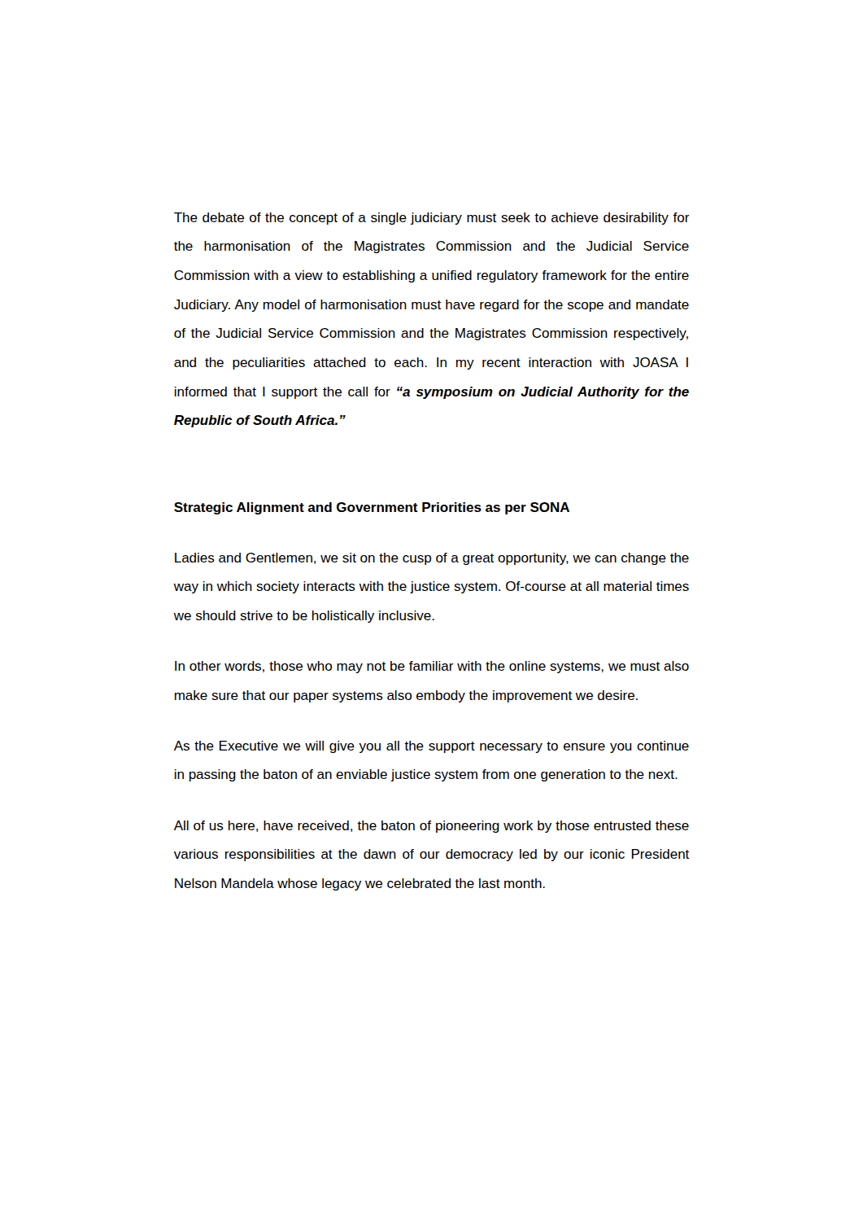The debate of the concept of a single judiciary must seek to achieve desirability for the harmonisation of the Magistrates Commission and the Judicial Service Commission with a view to establishing a unified regulatory framework for the entire Judiciary. Any model of harmonisation must have regard for the scope and mandate of the Judicial Service Commission and the Magistrates Commission respectively, and the peculiarities attached to each. In my recent interaction with JOASA I informed that I support the call for “a symposium on Judicial Authority for the Republic of South Africa.”
Strategic Alignment and Government Priorities as per SONA
Ladies and Gentlemen, we sit on the cusp of a great opportunity, we can change the way in which society interacts with the justice system. Of-course at all material times we should strive to be holistically inclusive.
In other words, those who may not be familiar with the online systems, we must also make sure that our paper systems also embody the improvement we desire.
As the Executive we will give you all the support necessary to ensure you continue in passing the baton of an enviable justice system from one generation to the next.
All of us here, have received, the baton of pioneering work by those entrusted these various responsibilities at the dawn of our democracy led by our iconic President Nelson Mandela whose legacy we celebrated the last month.